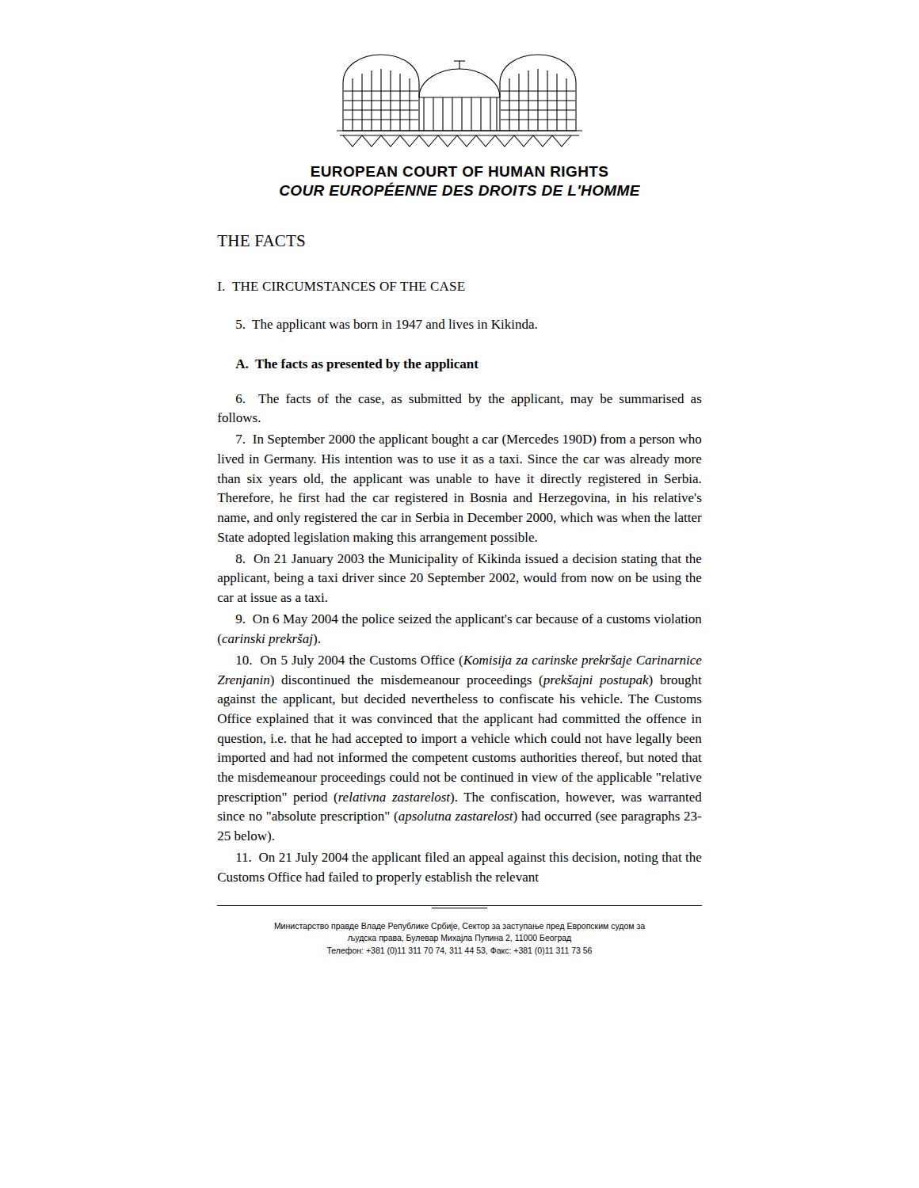EUROPEAN COURT OF HUMAN RIGHTS COUR EUROPÉENNE DES DROITS DE L'HOMME
THE FACTS
I. THE CIRCUMSTANCES OF THE CASE
5. The applicant was born in 1947 and lives in Kikinda.
A. The facts as presented by the applicant
6. The facts of the case, as submitted by the applicant, may be summarised as follows.
7. In September 2000 the applicant bought a car (Mercedes 190D) from a person who lived in Germany. His intention was to use it as a taxi. Since the car was already more than six years old, the applicant was unable to have it directly registered in Serbia. Therefore, he first had the car registered in Bosnia and Herzegovina, in his relative's name, and only registered the car in Serbia in December 2000, which was when the latter State adopted legislation making this arrangement possible.
8. On 21 January 2003 the Municipality of Kikinda issued a decision stating that the applicant, being a taxi driver since 20 September 2002, would from now on be using the car at issue as a taxi.
9. On 6 May 2004 the police seized the applicant's car because of a customs violation (carinski prekršaj).
10. On 5 July 2004 the Customs Office (Komisija za carinske prekršaje Carinarnice Zrenjanin) discontinued the misdemeanour proceedings (prekšajni postupak) brought against the applicant, but decided nevertheless to confiscate his vehicle. The Customs Office explained that it was convinced that the applicant had committed the offence in question, i.e. that he had accepted to import a vehicle which could not have legally been imported and had not informed the competent customs authorities thereof, but noted that the misdemeanour proceedings could not be continued in view of the applicable "relative prescription" period (relativna zastarelost). The confiscation, however, was warranted since no "absolute prescription" (apsolutna zastarelost) had occurred (see paragraphs 23-25 below).
11. On 21 July 2004 the applicant filed an appeal against this decision, noting that the Customs Office had failed to properly establish the relevant
Министарство правде Владе Републике Србије, Сектор за заступање пред Европским судом за
људска права, Булевар Михајла Пупина 2, 11000 Београд
Телефон: +381 (0)11 311 70 74, 311 44 53, Факс: +381 (0)11 311 73 56